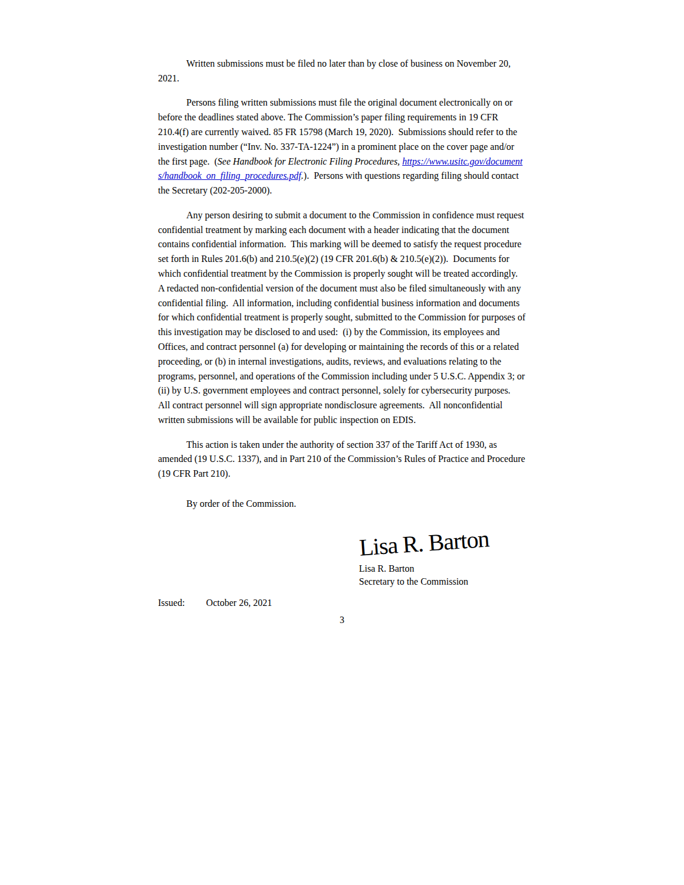Written submissions must be filed no later than by close of business on November 20, 2021.
Persons filing written submissions must file the original document electronically on or before the deadlines stated above. The Commission’s paper filing requirements in 19 CFR 210.4(f) are currently waived. 85 FR 15798 (March 19, 2020). Submissions should refer to the investigation number (“Inv. No. 337-TA-1224”) in a prominent place on the cover page and/or the first page. (See Handbook for Electronic Filing Procedures, https://www.usitc.gov/documents/handbook_on_filing_procedures.pdf.). Persons with questions regarding filing should contact the Secretary (202-205-2000).
Any person desiring to submit a document to the Commission in confidence must request confidential treatment by marking each document with a header indicating that the document contains confidential information. This marking will be deemed to satisfy the request procedure set forth in Rules 201.6(b) and 210.5(e)(2) (19 CFR 201.6(b) & 210.5(e)(2)). Documents for which confidential treatment by the Commission is properly sought will be treated accordingly. A redacted non-confidential version of the document must also be filed simultaneously with any confidential filing. All information, including confidential business information and documents for which confidential treatment is properly sought, submitted to the Commission for purposes of this investigation may be disclosed to and used: (i) by the Commission, its employees and Offices, and contract personnel (a) for developing or maintaining the records of this or a related proceeding, or (b) in internal investigations, audits, reviews, and evaluations relating to the programs, personnel, and operations of the Commission including under 5 U.S.C. Appendix 3; or (ii) by U.S. government employees and contract personnel, solely for cybersecurity purposes. All contract personnel will sign appropriate nondisclosure agreements. All nonconfidential written submissions will be available for public inspection on EDIS.
This action is taken under the authority of section 337 of the Tariff Act of 1930, as amended (19 U.S.C. 1337), and in Part 210 of the Commission’s Rules of Practice and Procedure (19 CFR Part 210).
By order of the Commission.
Lisa R. Barton
Lisa R. Barton
Secretary to the Commission
Issued: October 26, 2021
3